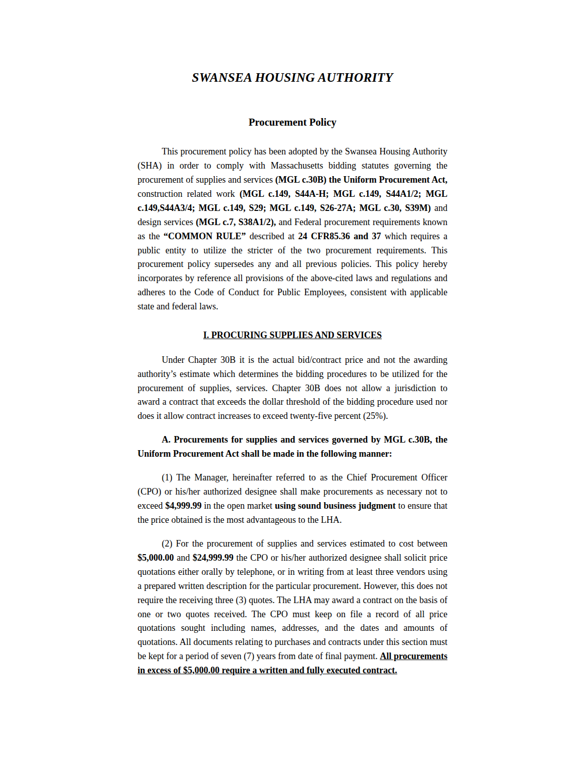SWANSEA HOUSING AUTHORITY
Procurement Policy
This procurement policy has been adopted by the Swansea Housing Authority (SHA) in order to comply with Massachusetts bidding statutes governing the procurement of supplies and services (MGL c.30B) the Uniform Procurement Act, construction related work (MGL c.149, S44A-H; MGL c.149, S44A1/2; MGL c.149,S44A3/4; MGL c.149, S29; MGL c.149, S26-27A; MGL c.30, S39M) and design services (MGL c.7, S38A1/2), and Federal procurement requirements known as the “COMMON RULE” described at 24 CFR85.36 and 37 which requires a public entity to utilize the stricter of the two procurement requirements. This procurement policy supersedes any and all previous policies. This policy hereby incorporates by reference all provisions of the above-cited laws and regulations and adheres to the Code of Conduct for Public Employees, consistent with applicable state and federal laws.
I. PROCURING SUPPLIES AND SERVICES
Under Chapter 30B it is the actual bid/contract price and not the awarding authority’s estimate which determines the bidding procedures to be utilized for the procurement of supplies, services. Chapter 30B does not allow a jurisdiction to award a contract that exceeds the dollar threshold of the bidding procedure used nor does it allow contract increases to exceed twenty-five percent (25%).
A. Procurements for supplies and services governed by MGL c.30B, the Uniform Procurement Act shall be made in the following manner:
(1) The Manager, hereinafter referred to as the Chief Procurement Officer (CPO) or his/her authorized designee shall make procurements as necessary not to exceed $4,999.99 in the open market using sound business judgment to ensure that the price obtained is the most advantageous to the LHA.
(2) For the procurement of supplies and services estimated to cost between $5,000.00 and $24,999.99 the CPO or his/her authorized designee shall solicit price quotations either orally by telephone, or in writing from at least three vendors using a prepared written description for the particular procurement. However, this does not require the receiving three (3) quotes. The LHA may award a contract on the basis of one or two quotes received. The CPO must keep on file a record of all price quotations sought including names, addresses, and the dates and amounts of quotations. All documents relating to purchases and contracts under this section must be kept for a period of seven (7) years from date of final payment. All procurements in excess of $5,000.00 require a written and fully executed contract.